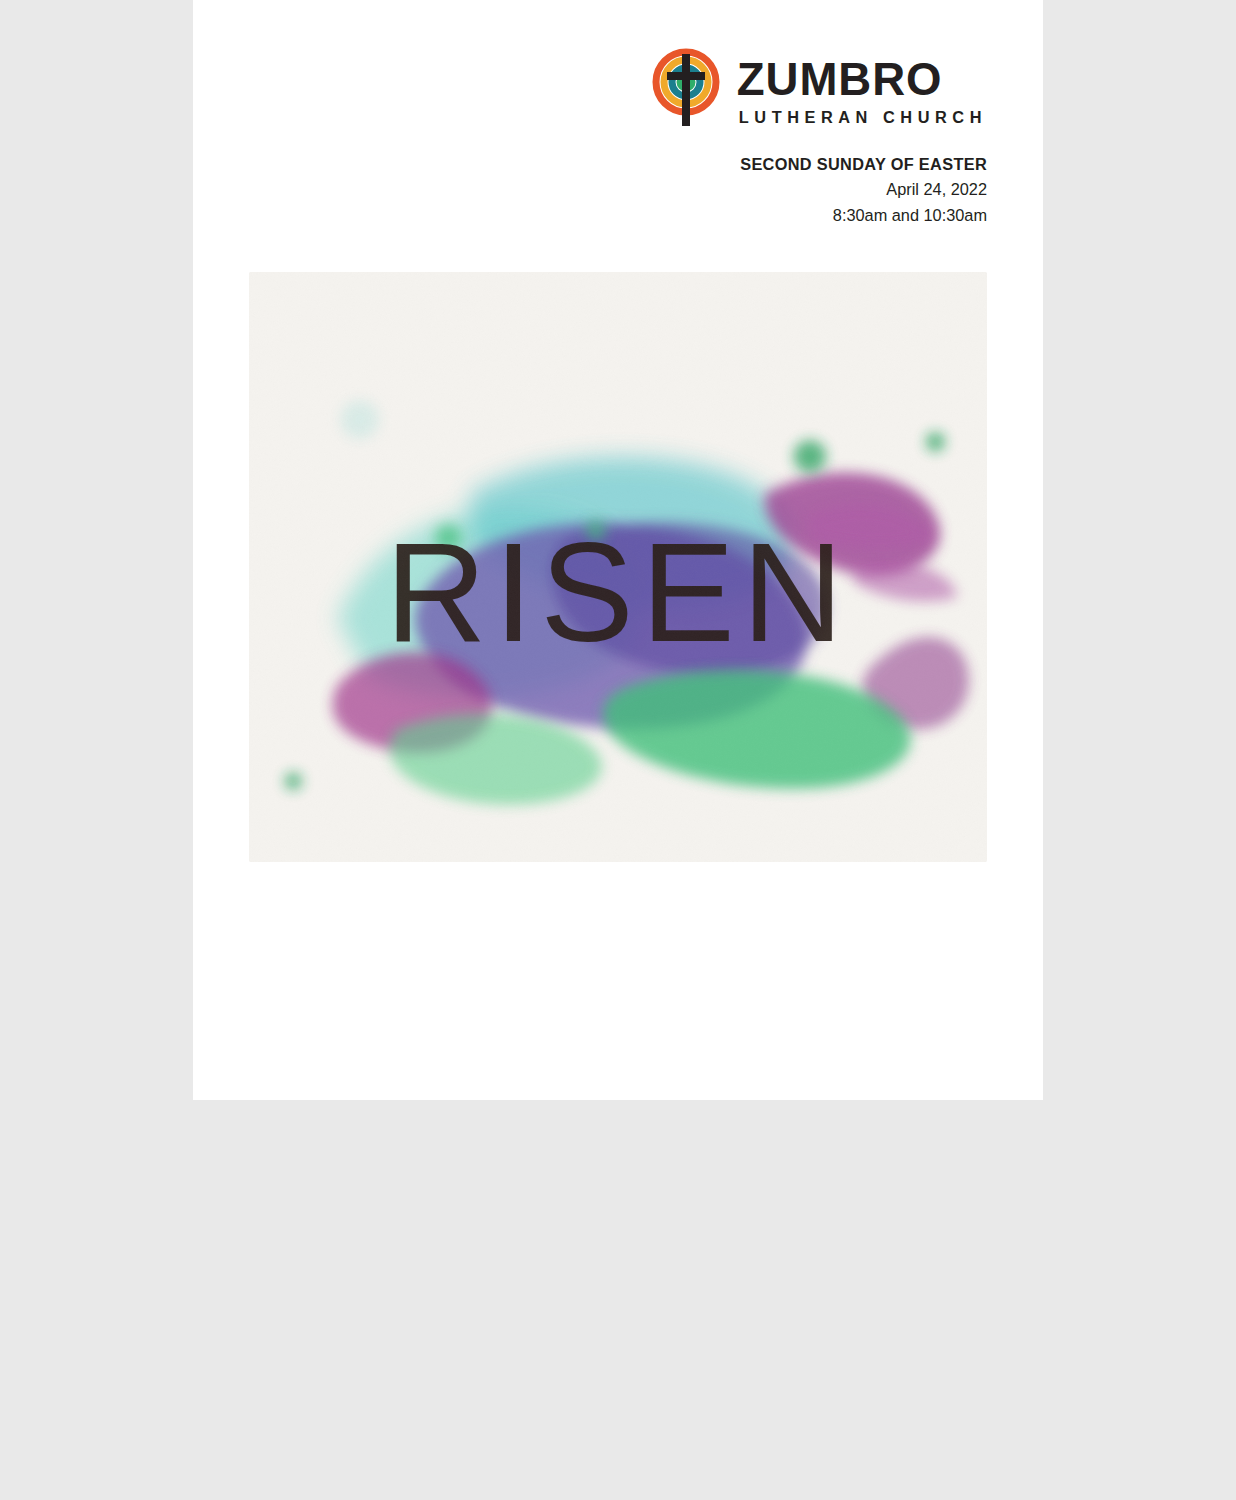ZUMBRO LUTHERAN CHURCH
Second Sunday of Easter
April 24, 2022
8:30am and 10:30am
Watercolor painting with the word RISEN Loose brushstrokes of teal, purple, green and magenta watercolor on cream paper, with the hand-lettered word RISEN across the center. RISEN
Watercolor artwork with the hand-lettered word “RISEN.”